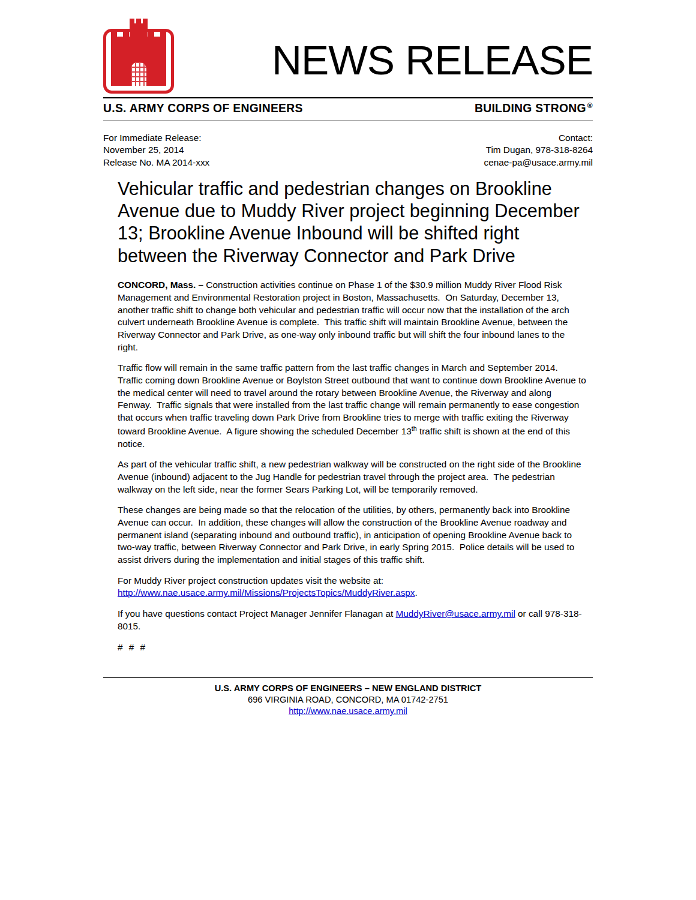NEWS RELEASE
U.S. ARMY CORPS OF ENGINEERS BUILDING STRONG®
For Immediate Release:
November 25, 2014
Release No. MA 2014-xxx
Contact:
Tim Dugan, 978-318-8264
cenae-pa@usace.army.mil
Vehicular traffic and pedestrian changes on Brookline Avenue due to Muddy River project beginning December 13; Brookline Avenue Inbound will be shifted right between the Riverway Connector and Park Drive
CONCORD, Mass. – Construction activities continue on Phase 1 of the $30.9 million Muddy River Flood Risk Management and Environmental Restoration project in Boston, Massachusetts. On Saturday, December 13, another traffic shift to change both vehicular and pedestrian traffic will occur now that the installation of the arch culvert underneath Brookline Avenue is complete. This traffic shift will maintain Brookline Avenue, between the Riverway Connector and Park Drive, as one-way only inbound traffic but will shift the four inbound lanes to the right.
Traffic flow will remain in the same traffic pattern from the last traffic changes in March and September 2014. Traffic coming down Brookline Avenue or Boylston Street outbound that want to continue down Brookline Avenue to the medical center will need to travel around the rotary between Brookline Avenue, the Riverway and along Fenway. Traffic signals that were installed from the last traffic change will remain permanently to ease congestion that occurs when traffic traveling down Park Drive from Brookline tries to merge with traffic exiting the Riverway toward Brookline Avenue. A figure showing the scheduled December 13th traffic shift is shown at the end of this notice.
As part of the vehicular traffic shift, a new pedestrian walkway will be constructed on the right side of the Brookline Avenue (inbound) adjacent to the Jug Handle for pedestrian travel through the project area. The pedestrian walkway on the left side, near the former Sears Parking Lot, will be temporarily removed.
These changes are being made so that the relocation of the utilities, by others, permanently back into Brookline Avenue can occur. In addition, these changes will allow the construction of the Brookline Avenue roadway and permanent island (separating inbound and outbound traffic), in anticipation of opening Brookline Avenue back to two-way traffic, between Riverway Connector and Park Drive, in early Spring 2015. Police details will be used to assist drivers during the implementation and initial stages of this traffic shift.
For Muddy River project construction updates visit the website at:
http://www.nae.usace.army.mil/Missions/ProjectsTopics/MuddyRiver.aspx.
If you have questions contact Project Manager Jennifer Flanagan at MuddyRiver@usace.army.mil or call 978-318-8015.
# # #
U.S. ARMY CORPS OF ENGINEERS – NEW ENGLAND DISTRICT
696 VIRGINIA ROAD, CONCORD, MA 01742-2751
http://www.nae.usace.army.mil